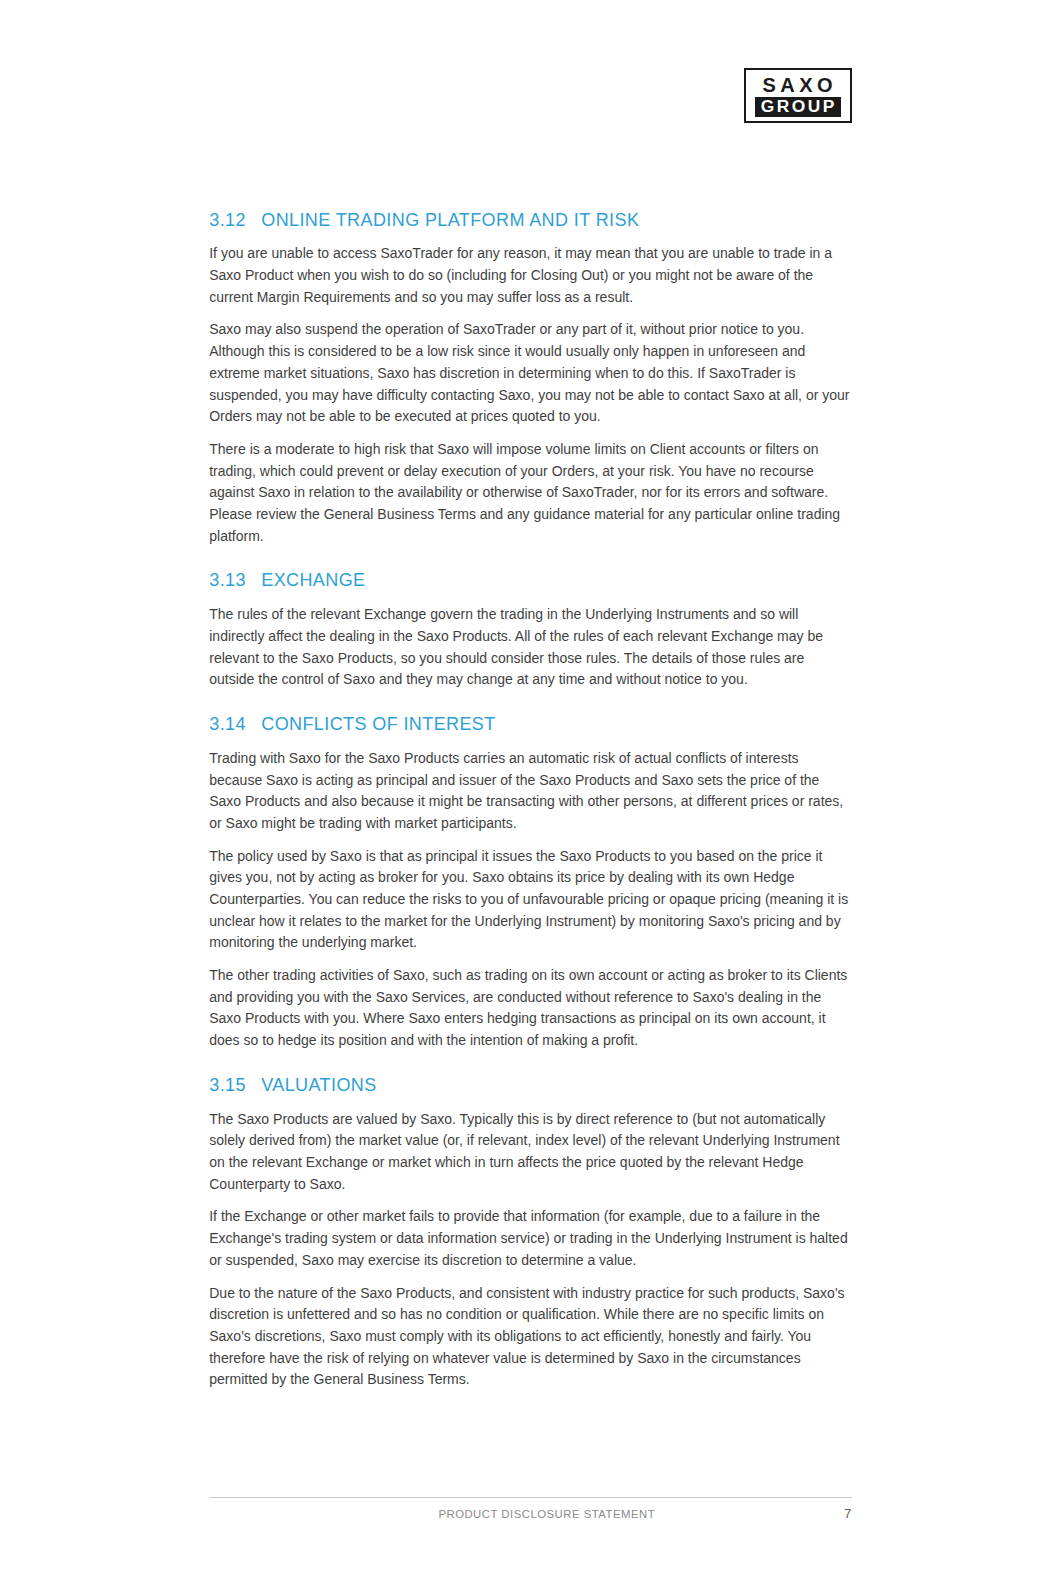SAXO GROUP
3.12 ONLINE TRADING PLATFORM AND IT RISK
If you are unable to access SaxoTrader for any reason, it may mean that you are unable to trade in a Saxo Product when you wish to do so (including for Closing Out) or you might not be aware of the current Margin Requirements and so you may suffer loss as a result.
Saxo may also suspend the operation of SaxoTrader or any part of it, without prior notice to you. Although this is considered to be a low risk since it would usually only happen in unforeseen and extreme market situations, Saxo has discretion in determining when to do this. If SaxoTrader is suspended, you may have difficulty contacting Saxo, you may not be able to contact Saxo at all, or your Orders may not be able to be executed at prices quoted to you.
There is a moderate to high risk that Saxo will impose volume limits on Client accounts or filters on trading, which could prevent or delay execution of your Orders, at your risk. You have no recourse against Saxo in relation to the availability or otherwise of SaxoTrader, nor for its errors and software. Please review the General Business Terms and any guidance material for any particular online trading platform.
3.13 EXCHANGE
The rules of the relevant Exchange govern the trading in the Underlying Instruments and so will indirectly affect the dealing in the Saxo Products. All of the rules of each relevant Exchange may be relevant to the Saxo Products, so you should consider those rules. The details of those rules are outside the control of Saxo and they may change at any time and without notice to you.
3.14 CONFLICTS OF INTEREST
Trading with Saxo for the Saxo Products carries an automatic risk of actual conflicts of interests because Saxo is acting as principal and issuer of the Saxo Products and Saxo sets the price of the Saxo Products and also because it might be transacting with other persons, at different prices or rates, or Saxo might be trading with market participants.
The policy used by Saxo is that as principal it issues the Saxo Products to you based on the price it gives you, not by acting as broker for you. Saxo obtains its price by dealing with its own Hedge Counterparties. You can reduce the risks to you of unfavourable pricing or opaque pricing (meaning it is unclear how it relates to the market for the Underlying Instrument) by monitoring Saxo's pricing and by monitoring the underlying market.
The other trading activities of Saxo, such as trading on its own account or acting as broker to its Clients and providing you with the Saxo Services, are conducted without reference to Saxo's dealing in the Saxo Products with you. Where Saxo enters hedging transactions as principal on its own account, it does so to hedge its position and with the intention of making a profit.
3.15 VALUATIONS
The Saxo Products are valued by Saxo. Typically this is by direct reference to (but not automatically solely derived from) the market value (or, if relevant, index level) of the relevant Underlying Instrument on the relevant Exchange or market which in turn affects the price quoted by the relevant Hedge Counterparty to Saxo.
If the Exchange or other market fails to provide that information (for example, due to a failure in the Exchange's trading system or data information service) or trading in the Underlying Instrument is halted or suspended, Saxo may exercise its discretion to determine a value.
Due to the nature of the Saxo Products, and consistent with industry practice for such products, Saxo's discretion is unfettered and so has no condition or qualification. While there are no specific limits on Saxo's discretions, Saxo must comply with its obligations to act efficiently, honestly and fairly. You therefore have the risk of relying on whatever value is determined by Saxo in the circumstances permitted by the General Business Terms.
PRODUCT DISCLOSURE STATEMENT 7